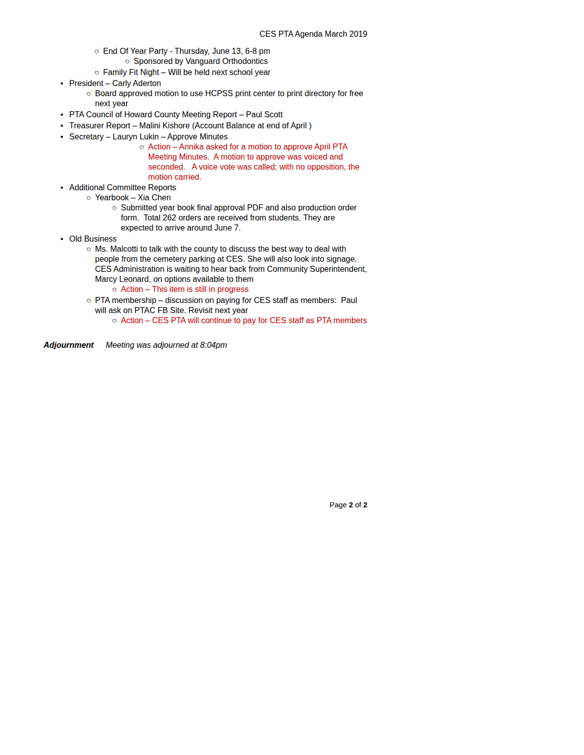CES PTA Agenda March 2019
○End Of Year Party - Thursday, June 13, 6-8 pm
○Sponsored by Vanguard Orthodontics
○Family Fit Night – Will be held next school year
•President – Carly Aderton
○Board approved motion to use HCPSS print center to print directory for free next year
•PTA Council of Howard County Meeting Report – Paul Scott
•Treasurer Report – Malini Kishore (Account Balance at end of April )
•Secretary – Lauryn Lukin – Approve Minutes
○Action – Annika asked for a motion to approve April PTA Meeting Minutes. A motion to approve was voiced and seconded. A voice vote was called; with no opposition, the motion carried.
•Additional Committee Reports
○Yearbook – Xia Chen
○Submitted year book final approval PDF and also production order form. Total 262 orders are received from students. They are expected to arrive around June 7.
•Old Business
○Ms. Malcotti to talk with the county to discuss the best way to deal with people from the cemetery parking at CES. She will also look into signage. CES Administration is waiting to hear back from Community Superintendent, Marcy Leonard, on options available to them
○Action – This item is still in progress
○PTA membership – discussion on paying for CES staff as members: Paul will ask on PTAC FB Site. Revisit next year
○Action – CES PTA will continue to pay for CES staff as PTA members
Adjournment Meeting was adjourned at 8:04pm
Page 2 of 2